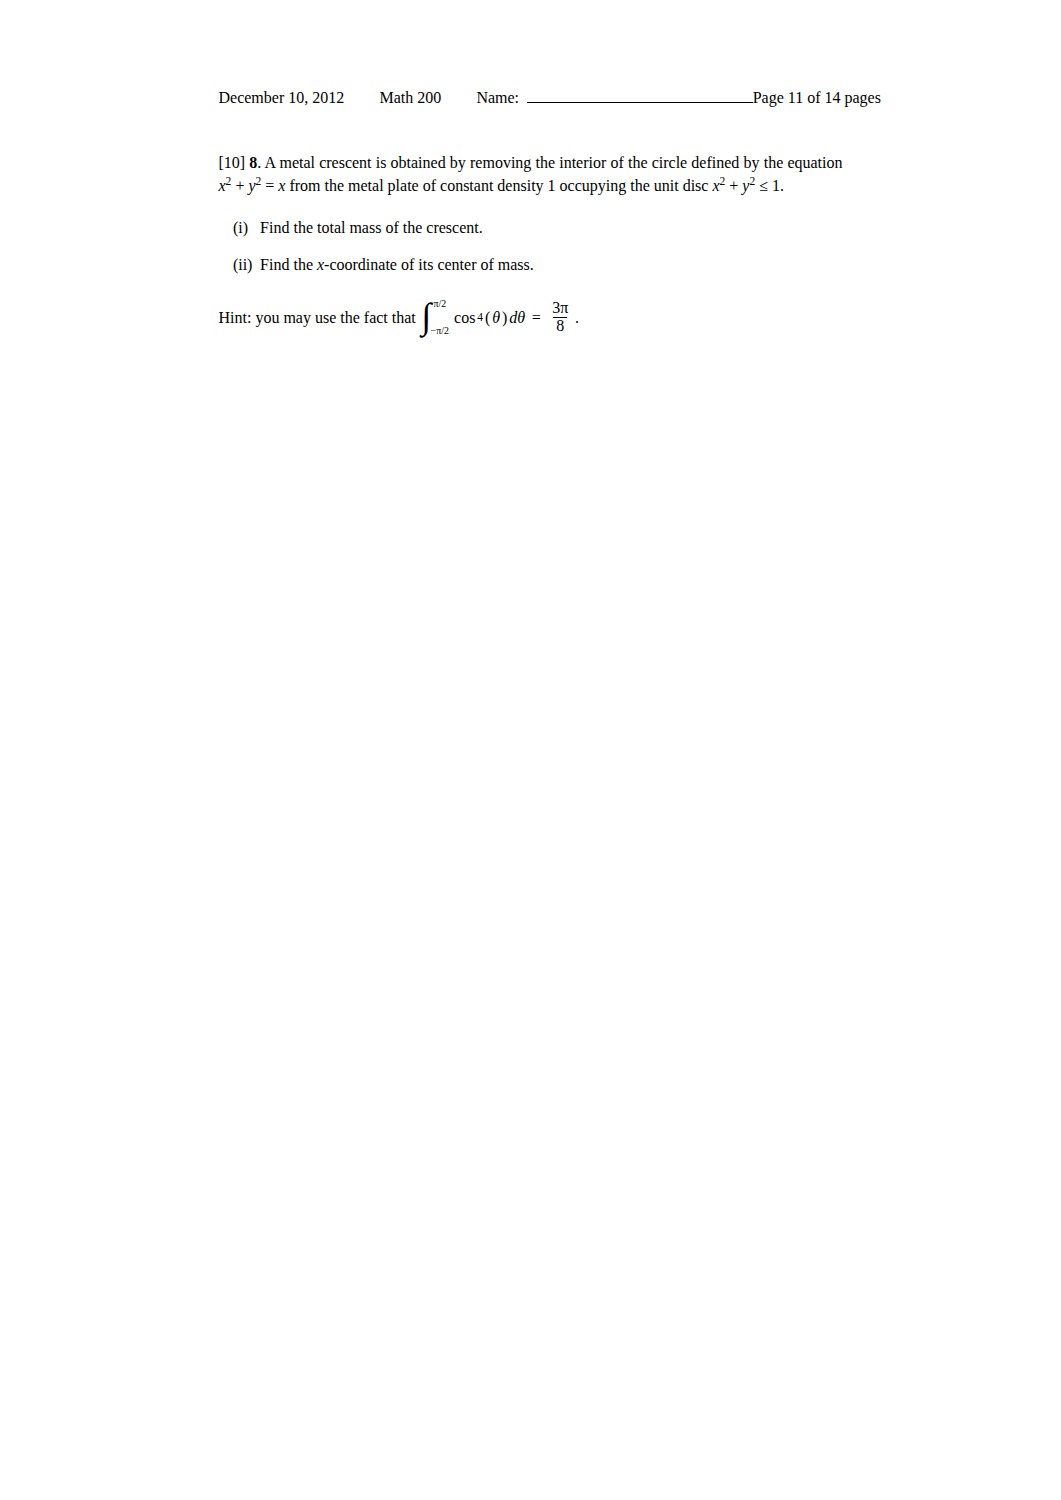December 10, 2012 Math 200 Name:
Page 11 of 14 pages
[10] 8. A metal crescent is obtained by removing the interior of the circle defined by the equation x2 + y2 = x from the metal plate of constant density 1 occupying the unit disc x2 + y2 ≤ 1.
(i) Find the total mass of the crescent.
(ii) Find the x-coordinate of its center of mass.
Hint: you may use the fact that ∫π/2−π/2 cos4(θ)dθ = 3π 8.